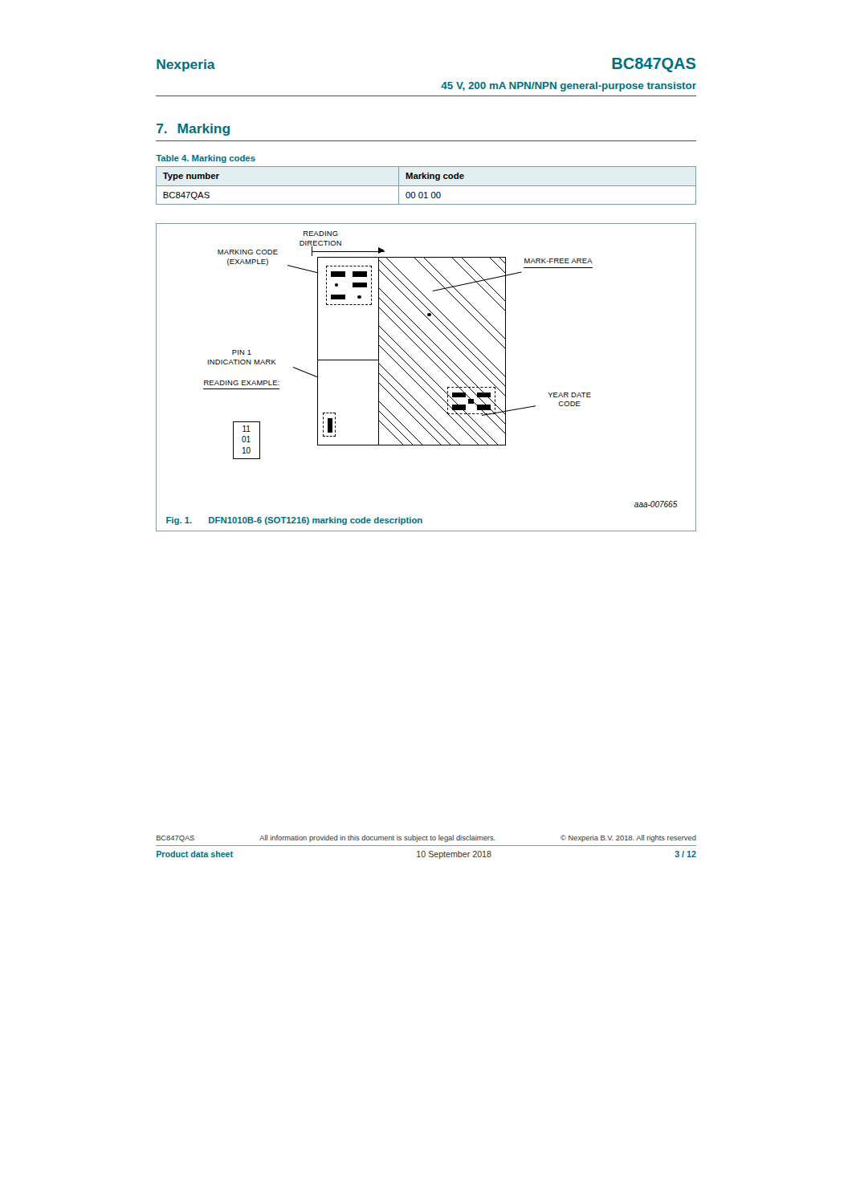Nexperia
BC847QAS
45 V, 200 mA NPN/NPN general-purpose transistor
7. Marking
Table 4. Marking codes
| Type number | Marking code |
| --- | --- |
| BC847QAS | 00 01 00 |
READING
DIRECTION
MARKING CODE
(EXAMPLE)
MARK-FREE AREA
YEAR DATE
CODE
PIN 1
INDICATION MARK
READING EXAMPLE:
11
01
10
aaa-007665
Fig. 1. DFN1010B-6 (SOT1216) marking code description
BC847QAS All information provided in this document is subject to legal disclaimers. © Nexperia B.V. 2018. All rights reserved
Product data sheet 10 September 2018 3 / 12